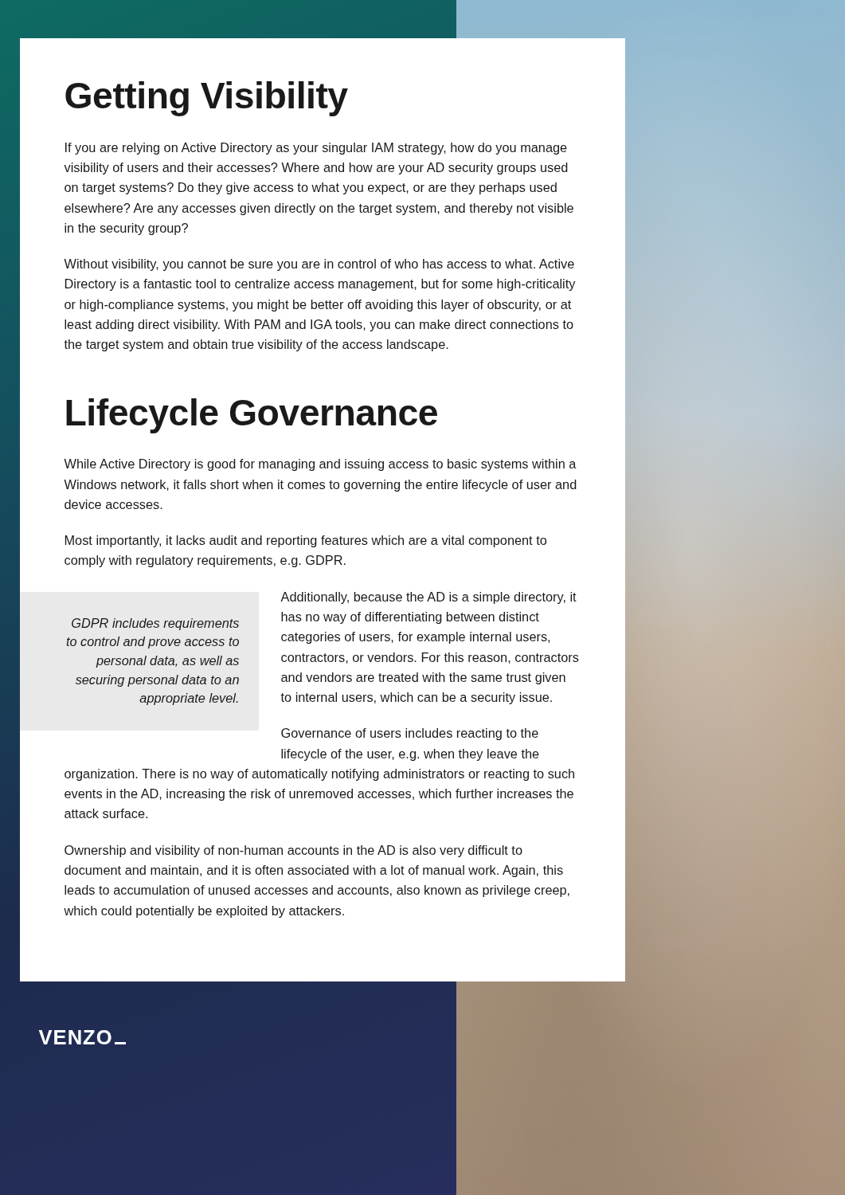Getting Visibility
If you are relying on Active Directory as your singular IAM strategy, how do you manage visibility of users and their accesses? Where and how are your AD security groups used on target systems? Do they give access to what you expect, or are they perhaps used elsewhere? Are any accesses given directly on the target system, and thereby not visible in the security group?
Without visibility, you cannot be sure you are in control of who has access to what. Active Directory is a fantastic tool to centralize access management, but for some high-criticality or high-compliance systems, you might be better off avoiding this layer of obscurity, or at least adding direct visibility. With PAM and IGA tools, you can make direct connections to the target system and obtain true visibility of the access landscape.
Lifecycle Governance
While Active Directory is good for managing and issuing access to basic systems within a Windows network, it falls short when it comes to governing the entire lifecycle of user and device accesses.
Most importantly, it lacks audit and reporting features which are a vital component to comply with regulatory requirements, e.g. GDPR.
GDPR includes requirements to control and prove access to personal data, as well as securing personal data to an appropriate level.
Additionally, because the AD is a simple directory, it has no way of differentiating between distinct categories of users, for example internal users, contractors, or vendors. For this reason, contractors and vendors are treated with the same trust given to internal users, which can be a security issue.
Governance of users includes reacting to the lifecycle of the user, e.g. when they leave the organization. There is no way of automatically notifying administrators or reacting to such events in the AD, increasing the risk of unremoved accesses, which further increases the attack surface.
Ownership and visibility of non-human accounts in the AD is also very difficult to document and maintain, and it is often associated with a lot of manual work. Again, this leads to accumulation of unused accesses and accounts, also known as privilege creep, which could potentially be exploited by attackers.
VENZO